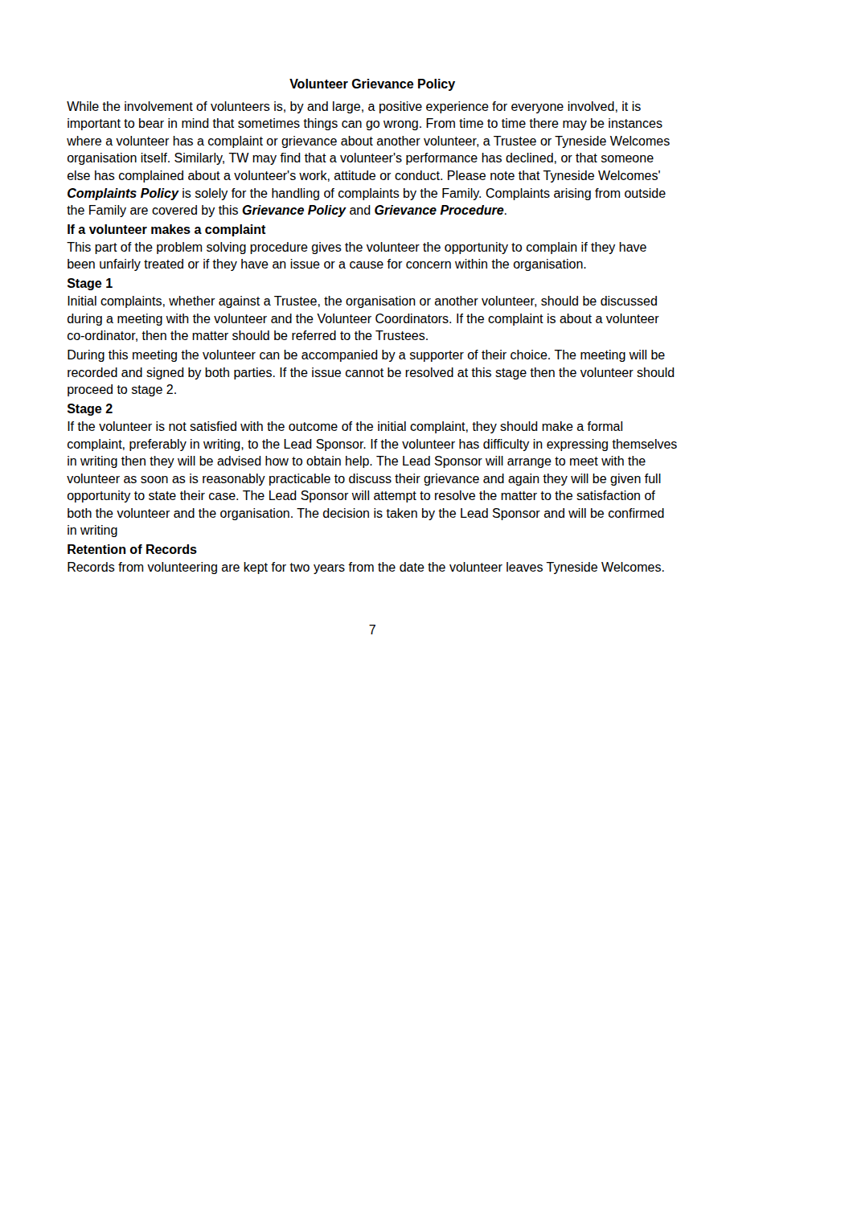Volunteer Grievance Policy
While the involvement of volunteers is, by and large, a positive experience for everyone involved, it is important to bear in mind that sometimes things can go wrong. From time to time there may be instances where a volunteer has a complaint or grievance about another volunteer, a Trustee or Tyneside Welcomes organisation itself. Similarly, TW may find that a volunteer's performance has declined, or that someone else has complained about a volunteer's work, attitude or conduct. Please note that Tyneside Welcomes' Complaints Policy is solely for the handling of complaints by the Family. Complaints arising from outside the Family are covered by this Grievance Policy and Grievance Procedure.
If a volunteer makes a complaint
This part of the problem solving procedure gives the volunteer the opportunity to complain if they have been unfairly treated or if they have an issue or a cause for concern within the organisation.
Stage 1
Initial complaints, whether against a Trustee, the organisation or another volunteer, should be discussed during a meeting with the volunteer and the Volunteer Coordinators. If the complaint is about a volunteer co-ordinator, then the matter should be referred to the Trustees.
During this meeting the volunteer can be accompanied by a supporter of their choice. The meeting will be recorded and signed by both parties. If the issue cannot be resolved at this stage then the volunteer should proceed to stage 2.
Stage 2
If the volunteer is not satisfied with the outcome of the initial complaint, they should make a formal complaint, preferably in writing, to the Lead Sponsor. If the volunteer has difficulty in expressing themselves in writing then they will be advised how to obtain help. The Lead Sponsor will arrange to meet with the volunteer as soon as is reasonably practicable to discuss their grievance and again they will be given full opportunity to state their case. The Lead Sponsor will attempt to resolve the matter to the satisfaction of both the volunteer and the organisation. The decision is taken by the Lead Sponsor and will be confirmed in writing
Retention of Records
Records from volunteering are kept for two years from the date the volunteer leaves Tyneside Welcomes.
7